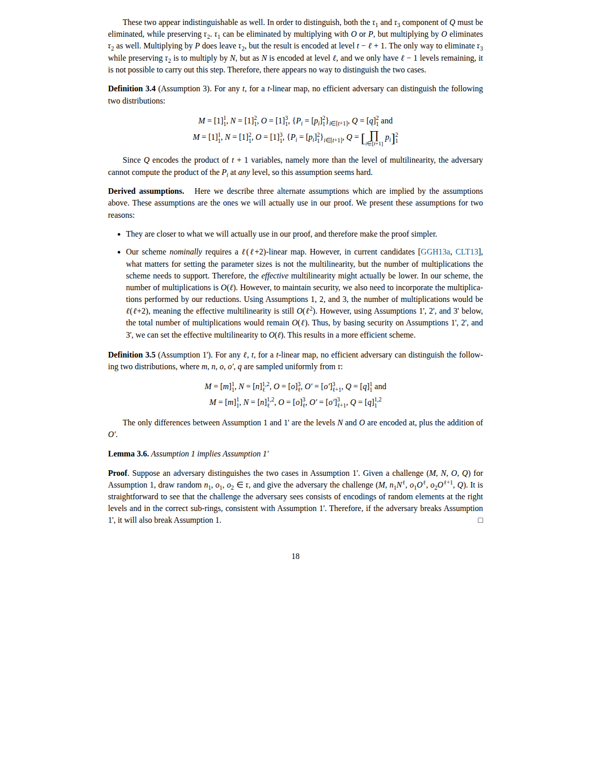These two appear indistinguishable as well. In order to distinguish, both the 𝔯1 and 𝔯3 component of Q must be eliminated, while preserving 𝔯2. 𝔯1 can be eliminated by multiplying with O or P, but multiplying by O eliminates 𝔯2 as well. Multiplying by P does leave 𝔯2, but the result is encoded at level t − ℓ + 1. The only way to eliminate 𝔯3 while preserving 𝔯2 is to multiply by N, but as N is encoded at level ℓ, and we only have ℓ − 1 levels remaining, it is not possible to carry out this step. Therefore, there appears no way to distinguish the two cases.
Definition 3.4 (Assumption 3). For any t, for a t-linear map, no efficient adversary can distinguish the following two distributions:
M = [1]11, N = [1]21, O = [1]31, {Pi = [pi]21}i∈[t+1], Q = [q]21 and
M = [1]11, N = [1]21, O = [1]31, {Pi = [pi]21}i∈[t+1], Q = [∏i∈[t+1] pi] 21
Since Q encodes the product of t + 1 variables, namely more than the level of multilinearity, the adversary cannot compute the product of the Pi at any level, so this assumption seems hard.
Derived assumptions. Here we describe three alternate assumptions which are implied by the assumptions above. These assumptions are the ones we will actually use in our proof. We present these assumptions for two reasons:
They are closer to what we will actually use in our proof, and therefore make the proof simpler.
Our scheme nominally requires a ℓ(ℓ+2)-linear map. However, in current candidates [GGH13a, CLT13], what matters for setting the parameter sizes is not the multilinearity, but the number of multiplications the scheme needs to support. Therefore, the effective multilinearity might actually be lower. In our scheme, the number of multiplications is O(ℓ). However, to maintain security, we also need to incorporate the multiplications performed by our reductions. Using Assumptions 1, 2, and 3, the number of multiplications would be ℓ(ℓ+2), meaning the effective multilinearity is still O(ℓ2). However, using Assumptions 1', 2', and 3' below, the total number of multiplications would remain O(ℓ). Thus, by basing security on Assumptions 1', 2', and 3', we can set the effective multilinearity to O(ℓ). This results in a more efficient scheme.
Definition 3.5 (Assumption 1'). For any ℓ, t, for a t-linear map, no efficient adversary can distinguish the following two distributions, where m, n, o, o′, q are sampled uniformly from 𝔯:
M = [m]11, N = [n]1,2 ℓ, O = [o]3 ℓ, O′ = [o′]3 ℓ+1, Q = [q]11 and
M = [m]11, N = [n]1,2 ℓ, O = [o]3 ℓ, O′ = [o′]3 ℓ+1, Q = [q]1,21
The only differences between Assumption 1 and 1' are the levels N and O are encoded at, plus the addition of O′.
Lemma 3.6. Assumption 1 implies Assumption 1'
Proof. Suppose an adversary distinguishes the two cases in Assumption 1'. Given a challenge (M, N, O, Q) for Assumption 1, draw random n1, o1, o2 ∈ 𝔯, and give the adversary the challenge (M, n1Nℓ, o1Oℓ, o2Oℓ+1, Q). It is straightforward to see that the challenge the adversary sees consists of encodings of random elements at the right levels and in the correct sub-rings, consistent with Assumption 1'. Therefore, if the adversary breaks Assumption 1', it will also break Assumption 1. □
18